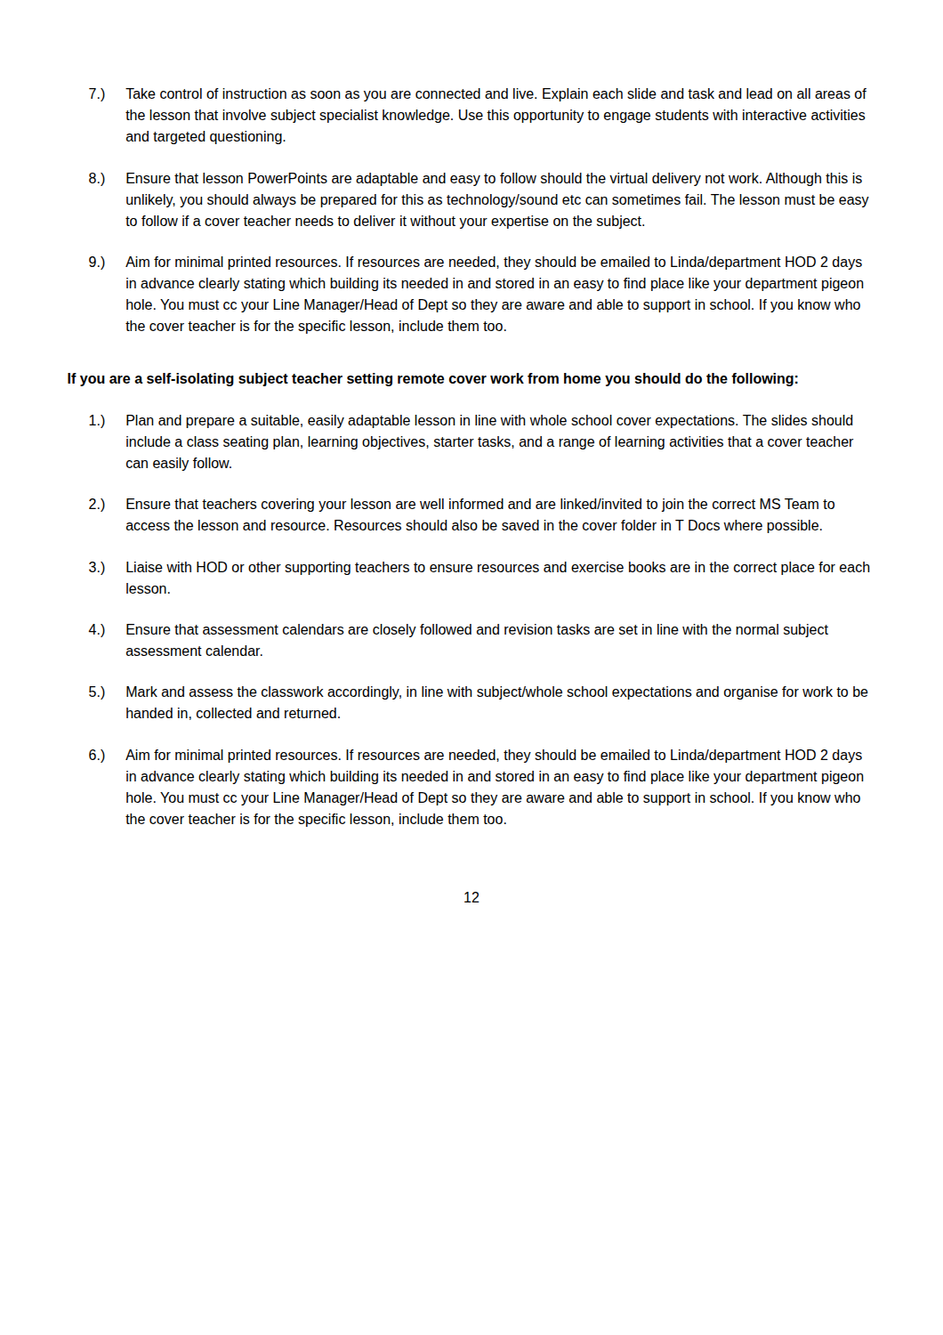7.) Take control of instruction as soon as you are connected and live. Explain each slide and task and lead on all areas of the lesson that involve subject specialist knowledge. Use this opportunity to engage students with interactive activities and targeted questioning.
8.) Ensure that lesson PowerPoints are adaptable and easy to follow should the virtual delivery not work. Although this is unlikely, you should always be prepared for this as technology/sound etc can sometimes fail. The lesson must be easy to follow if a cover teacher needs to deliver it without your expertise on the subject.
9.) Aim for minimal printed resources. If resources are needed, they should be emailed to Linda/department HOD 2 days in advance clearly stating which building its needed in and stored in an easy to find place like your department pigeon hole. You must cc your Line Manager/Head of Dept so they are aware and able to support in school. If you know who the cover teacher is for the specific lesson, include them too.
If you are a self-isolating subject teacher setting remote cover work from home you should do the following:
1.) Plan and prepare a suitable, easily adaptable lesson in line with whole school cover expectations. The slides should include a class seating plan, learning objectives, starter tasks, and a range of learning activities that a cover teacher can easily follow.
2.) Ensure that teachers covering your lesson are well informed and are linked/invited to join the correct MS Team to access the lesson and resource. Resources should also be saved in the cover folder in T Docs where possible.
3.) Liaise with HOD or other supporting teachers to ensure resources and exercise books are in the correct place for each lesson.
4.) Ensure that assessment calendars are closely followed and revision tasks are set in line with the normal subject assessment calendar.
5.) Mark and assess the classwork accordingly, in line with subject/whole school expectations and organise for work to be handed in, collected and returned.
6.) Aim for minimal printed resources. If resources are needed, they should be emailed to Linda/department HOD 2 days in advance clearly stating which building its needed in and stored in an easy to find place like your department pigeon hole. You must cc your Line Manager/Head of Dept so they are aware and able to support in school. If you know who the cover teacher is for the specific lesson, include them too.
12